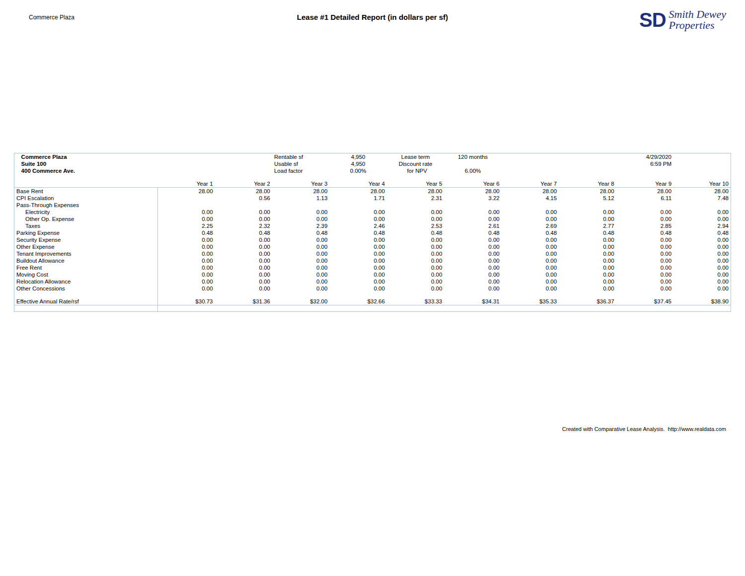Commerce Plaza
Lease #1 Detailed Report (in dollars per sf)
SD Smith Dewey Properties
| Commerce Plaza | | | Rentable sf | 4,950 | Lease term | 120 months | | | 4/29/2020 | |
| Suite 100 | | | Usable sf | 4,950 | Discount rate | | | | 6:59 PM | |
| 400 Commerce Ave. | | | Load factor | 0.00% | for NPV | 6.00% | | | | |
| | Year 1 | Year 2 | Year 3 | Year 4 | Year 5 | Year 6 | Year 7 | Year 8 | Year 9 | Year 10 |
| Base Rent | 28.00 | 28.00 | 28.00 | 28.00 | 28.00 | 28.00 | 28.00 | 28.00 | 28.00 | 28.00 |
| CPI Escalation | | 0.56 | 1.13 | 1.71 | 2.31 | 3.22 | 4.15 | 5.12 | 6.11 | 7.48 |
| Pass-Through Expenses | | | | | | | | | | |
| Electricity | 0.00 | 0.00 | 0.00 | 0.00 | 0.00 | 0.00 | 0.00 | 0.00 | 0.00 | 0.00 |
| Other Op. Expense | 0.00 | 0.00 | 0.00 | 0.00 | 0.00 | 0.00 | 0.00 | 0.00 | 0.00 | 0.00 |
| Taxes | 2.25 | 2.32 | 2.39 | 2.46 | 2.53 | 2.61 | 2.69 | 2.77 | 2.85 | 2.94 |
| Parking Expense | 0.48 | 0.48 | 0.48 | 0.48 | 0.48 | 0.48 | 0.48 | 0.48 | 0.48 | 0.48 |
| Security Expense | 0.00 | 0.00 | 0.00 | 0.00 | 0.00 | 0.00 | 0.00 | 0.00 | 0.00 | 0.00 |
| Other Expense | 0.00 | 0.00 | 0.00 | 0.00 | 0.00 | 0.00 | 0.00 | 0.00 | 0.00 | 0.00 |
| Tenant Improvements | 0.00 | 0.00 | 0.00 | 0.00 | 0.00 | 0.00 | 0.00 | 0.00 | 0.00 | 0.00 |
| Buildout Allowance | 0.00 | 0.00 | 0.00 | 0.00 | 0.00 | 0.00 | 0.00 | 0.00 | 0.00 | 0.00 |
| Free Rent | 0.00 | 0.00 | 0.00 | 0.00 | 0.00 | 0.00 | 0.00 | 0.00 | 0.00 | 0.00 |
| Moving Cost | 0.00 | 0.00 | 0.00 | 0.00 | 0.00 | 0.00 | 0.00 | 0.00 | 0.00 | 0.00 |
| Relocation Allowance | 0.00 | 0.00 | 0.00 | 0.00 | 0.00 | 0.00 | 0.00 | 0.00 | 0.00 | 0.00 |
| Other Concessions | 0.00 | 0.00 | 0.00 | 0.00 | 0.00 | 0.00 | 0.00 | 0.00 | 0.00 | 0.00 |
| Effective Annual Rate/rsf | $30.73 | $31.36 | $32.00 | $32.66 | $33.33 | $34.31 | $35.33 | $36.37 | $37.45 | $38.90 |
Created with Comparative Lease Analysis. http://www.realdata.com